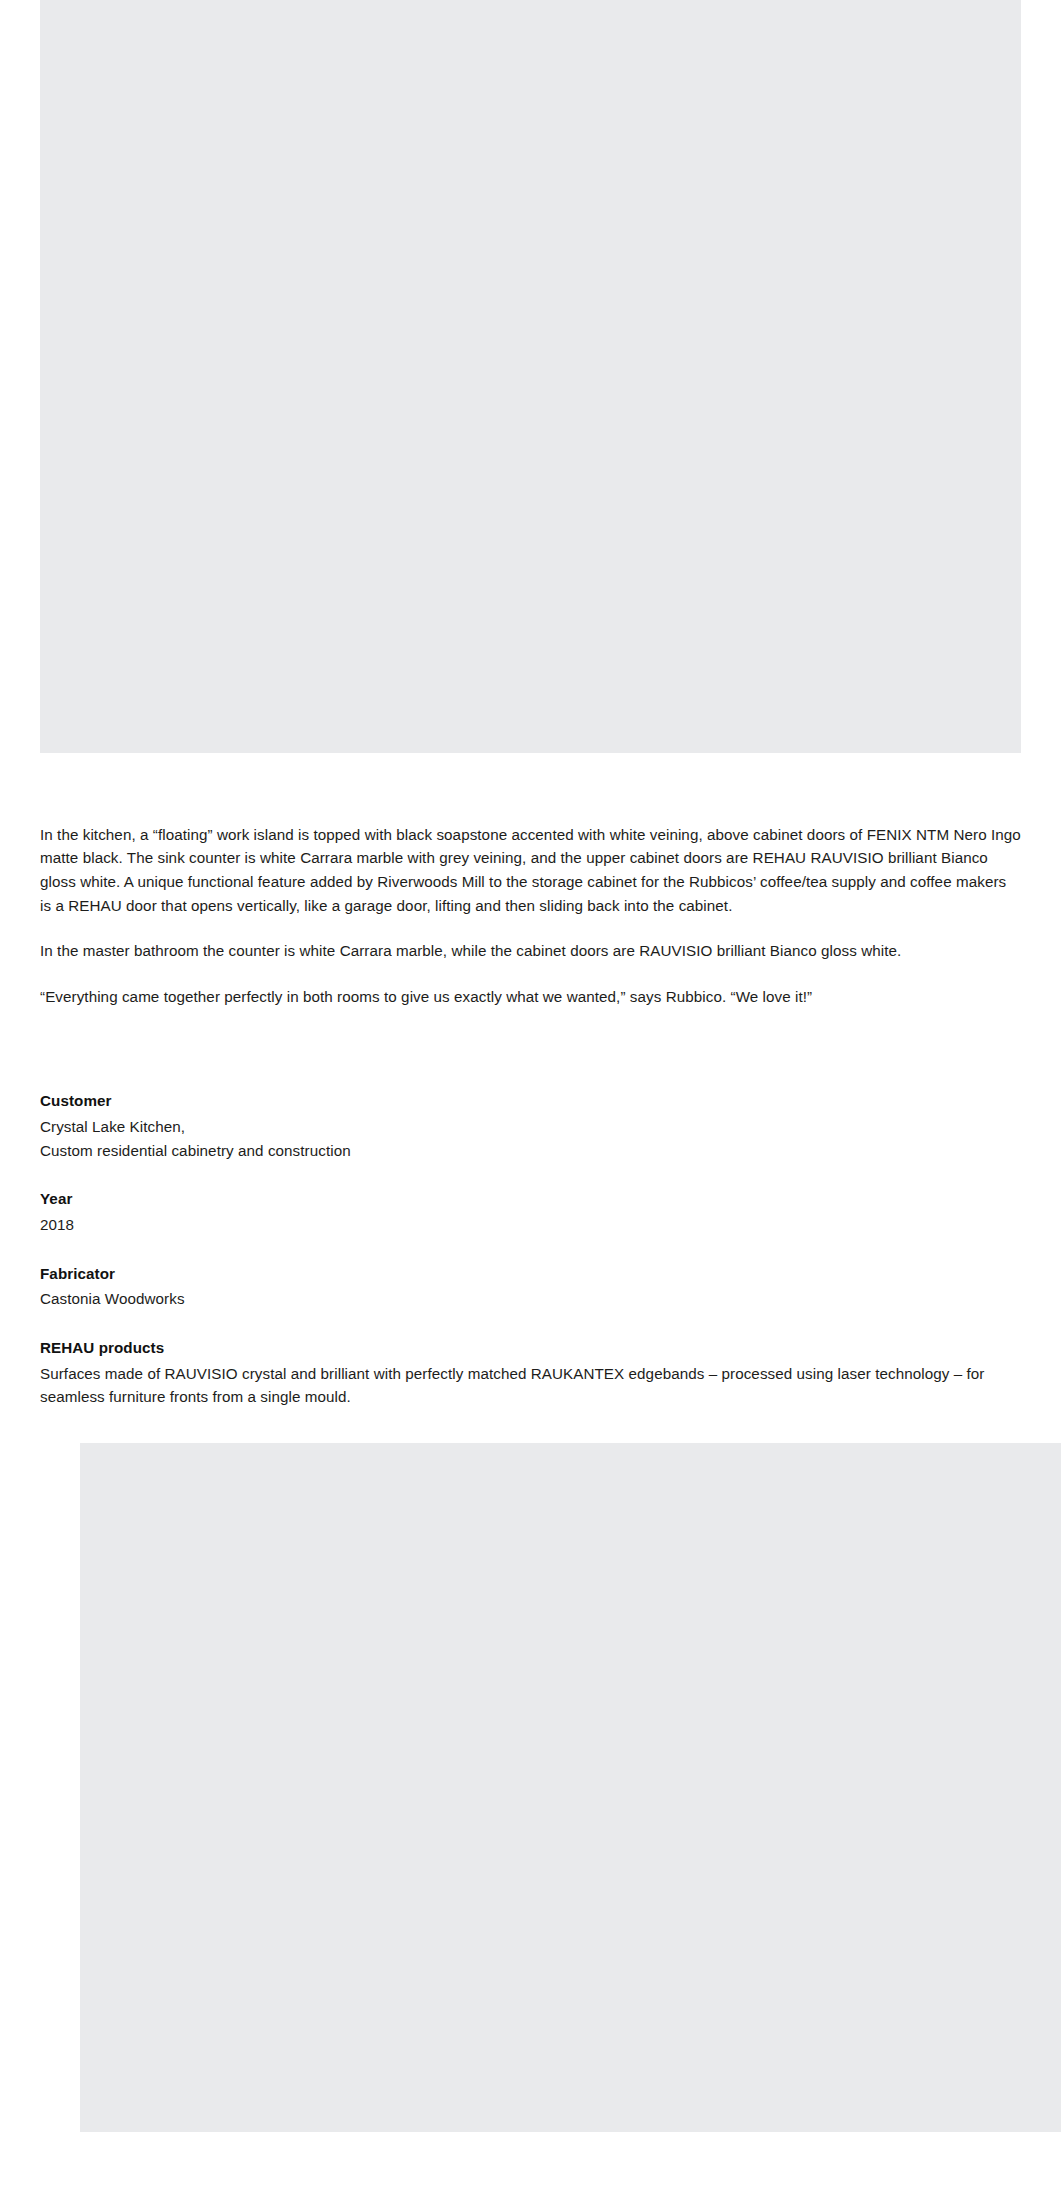In the kitchen, a “floating” work island is topped with black soapstone accented with white veining, above cabinet doors of FENIX NTM Nero Ingo matte black. The sink counter is white Carrara marble with grey veining, and the upper cabinet doors are REHAU RAUVISIO brilliant Bianco gloss white. A unique functional feature added by Riverwoods Mill to the storage cabinet for the Rubbicos’ coffee/tea supply and coffee makers is a REHAU door that opens vertically, like a garage door, lifting and then sliding back into the cabinet.
In the master bathroom the counter is white Carrara marble, while the cabinet doors are RAUVISIO brilliant Bianco gloss white.
“Everything came together perfectly in both rooms to give us exactly what we wanted,” says Rubbico. “We love it!”
Customer
Crystal Lake Kitchen,
Custom residential cabinetry and construction
Year
2018
Fabricator
Castonia Woodworks
REHAU products
Surfaces made of RAUVISIO crystal and brilliant with perfectly matched RAUKANTEX edgebands – processed using laser technology – for seamless furniture fronts from a single mould.